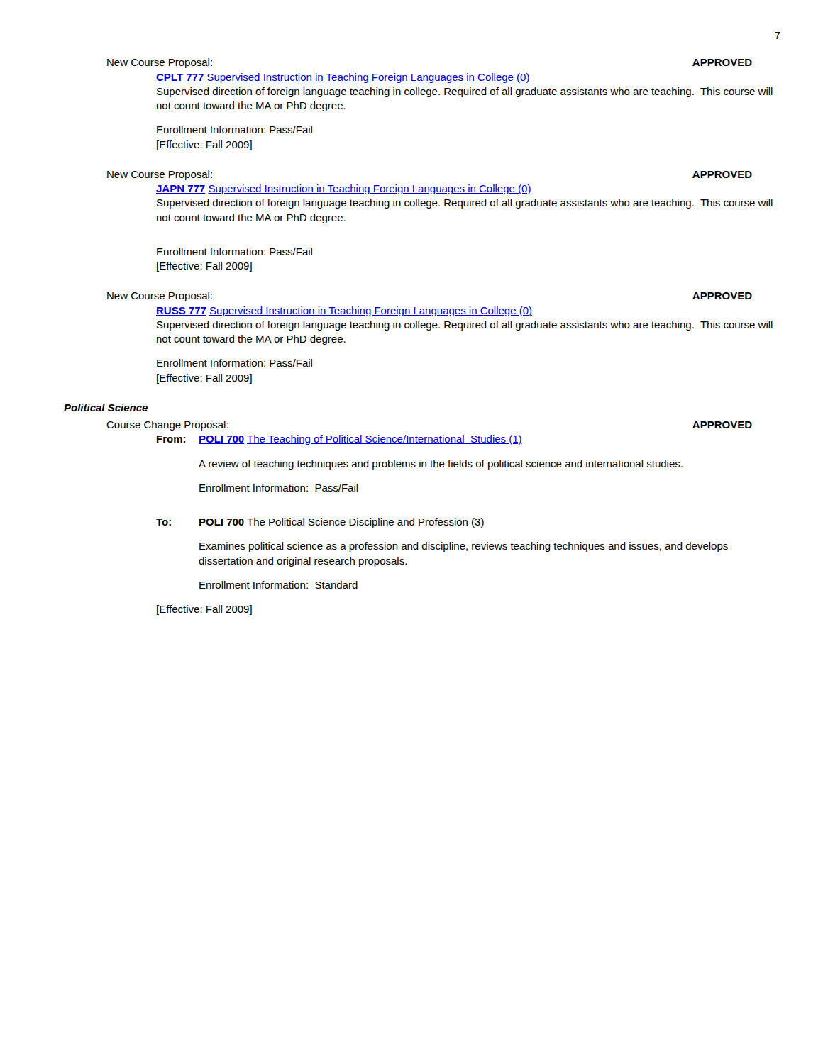7
New Course Proposal: APPROVED
CPLT 777 Supervised Instruction in Teaching Foreign Languages in College (0)
Supervised direction of foreign language teaching in college. Required of all graduate assistants who are teaching. This course will not count toward the MA or PhD degree.
Enrollment Information: Pass/Fail
[Effective: Fall 2009]
New Course Proposal: APPROVED
JAPN 777 Supervised Instruction in Teaching Foreign Languages in College (0)
Supervised direction of foreign language teaching in college. Required of all graduate assistants who are teaching. This course will not count toward the MA or PhD degree.
Enrollment Information: Pass/Fail
[Effective: Fall 2009]
New Course Proposal: APPROVED
RUSS 777 Supervised Instruction in Teaching Foreign Languages in College (0)
Supervised direction of foreign language teaching in college. Required of all graduate assistants who are teaching. This course will not count toward the MA or PhD degree.
Enrollment Information: Pass/Fail
[Effective: Fall 2009]
Political Science
Course Change Proposal: APPROVED
From: POLI 700 The Teaching of Political Science/International Studies (1)
A review of teaching techniques and problems in the fields of political science and international studies.
Enrollment Information: Pass/Fail
To: POLI 700 The Political Science Discipline and Profession (3)
Examines political science as a profession and discipline, reviews teaching techniques and issues, and develops dissertation and original research proposals.
Enrollment Information: Standard
[Effective: Fall 2009]